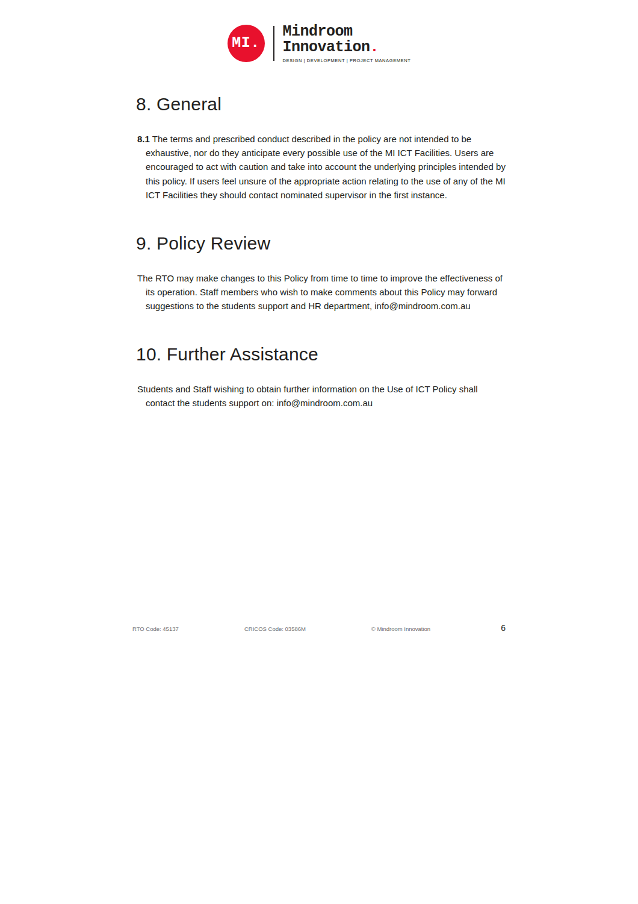MI.
Mindroom Innovation. DESIGN | DEVELOPMENT | PROJECT MANAGEMENT
8. General
8.1 The terms and prescribed conduct described in the policy are not intended to be exhaustive, nor do they anticipate every possible use of the MI ICT Facilities. Users are encouraged to act with caution and take into account the underlying principles intended by this policy. If users feel unsure of the appropriate action relating to the use of any of the MI ICT Facilities they should contact nominated supervisor in the first instance.
9. Policy Review
The RTO may make changes to this Policy from time to time to improve the effectiveness of its operation. Staff members who wish to make comments about this Policy may forward suggestions to the students support and HR department, info@mindroom.com.au
10. Further Assistance
Students and Staff wishing to obtain further information on the Use of ICT Policy shall contact the students support on: info@mindroom.com.au
RTO Code: 45137
CRICOS Code: 03586M
© Mindroom Innovation
6